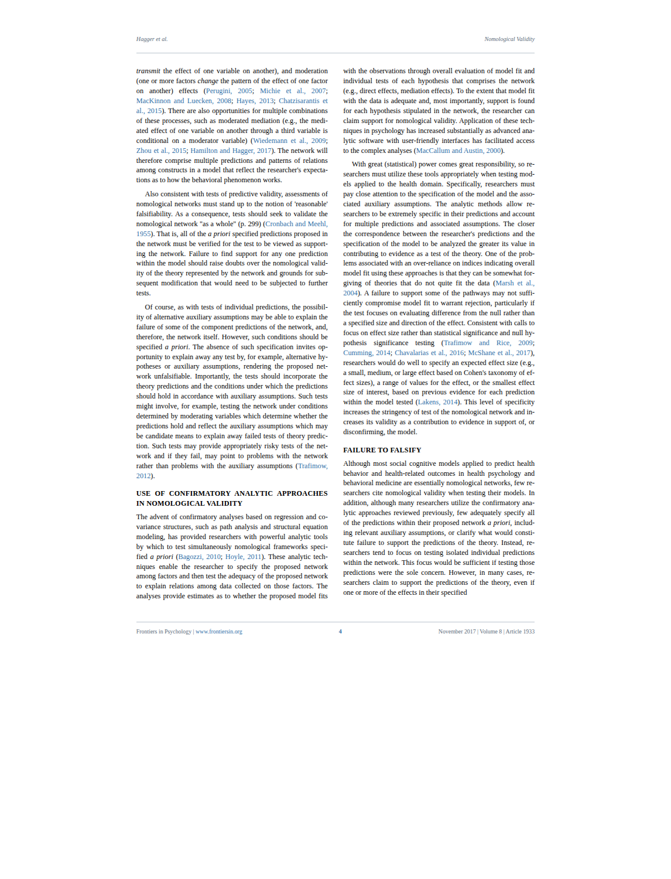Hagger et al.
Nomological Validity
transmit the effect of one variable on another), and moderation (one or more factors change the pattern of the effect of one factor on another) effects (Perugini, 2005; Michie et al., 2007; MacKinnon and Luecken, 2008; Hayes, 2013; Chatzisarantis et al., 2015). There are also opportunities for multiple combinations of these processes, such as moderated mediation (e.g., the mediated effect of one variable on another through a third variable is conditional on a moderator variable) (Wiedemann et al., 2009; Zhou et al., 2015; Hamilton and Hagger, 2017). The network will therefore comprise multiple predictions and patterns of relations among constructs in a model that reflect the researcher's expectations as to how the behavioral phenomenon works.
Also consistent with tests of predictive validity, assessments of nomological networks must stand up to the notion of 'reasonable' falsifiability. As a consequence, tests should seek to validate the nomological network "as a whole" (p. 299) (Cronbach and Meehl, 1955). That is, all of the a priori specified predictions proposed in the network must be verified for the test to be viewed as supporting the network. Failure to find support for any one prediction within the model should raise doubts over the nomological validity of the theory represented by the network and grounds for subsequent modification that would need to be subjected to further tests.
Of course, as with tests of individual predictions, the possibility of alternative auxiliary assumptions may be able to explain the failure of some of the component predictions of the network, and, therefore, the network itself. However, such conditions should be specified a priori. The absence of such specification invites opportunity to explain away any test by, for example, alternative hypotheses or auxiliary assumptions, rendering the proposed network unfalsifiable. Importantly, the tests should incorporate the theory predictions and the conditions under which the predictions should hold in accordance with auxiliary assumptions. Such tests might involve, for example, testing the network under conditions determined by moderating variables which determine whether the predictions hold and reflect the auxiliary assumptions which may be candidate means to explain away failed tests of theory prediction. Such tests may provide appropriately risky tests of the network and if they fail, may point to problems with the network rather than problems with the auxiliary assumptions (Trafimow, 2012).
Use of Confirmatory Analytic Approaches in Nomological Validity
The advent of confirmatory analyses based on regression and covariance structures, such as path analysis and structural equation modeling, has provided researchers with powerful analytic tools by which to test simultaneously nomological frameworks specified a priori (Bagozzi, 2010; Hoyle, 2011). These analytic techniques enable the researcher to specify the proposed network among factors and then test the adequacy of the proposed network to explain relations among data collected on those factors. The analyses provide estimates as to whether the proposed model fits with the observations through overall evaluation of model fit and individual tests of each hypothesis that comprises the network (e.g., direct effects, mediation effects). To the extent that model fit with the data is adequate and, most importantly, support is found for each hypothesis stipulated in the network, the researcher can claim support for nomological validity. Application of these techniques in psychology has increased substantially as advanced analytic software with user-friendly interfaces has facilitated access to the complex analyses (MacCallum and Austin, 2000).
With great (statistical) power comes great responsibility, so researchers must utilize these tools appropriately when testing models applied to the health domain. Specifically, researchers must pay close attention to the specification of the model and the associated auxiliary assumptions. The analytic methods allow researchers to be extremely specific in their predictions and account for multiple predictions and associated assumptions. The closer the correspondence between the researcher's predictions and the specification of the model to be analyzed the greater its value in contributing to evidence as a test of the theory. One of the problems associated with an over-reliance on indices indicating overall model fit using these approaches is that they can be somewhat forgiving of theories that do not quite fit the data (Marsh et al., 2004). A failure to support some of the pathways may not sufficiently compromise model fit to warrant rejection, particularly if the test focuses on evaluating difference from the null rather than a specified size and direction of the effect. Consistent with calls to focus on effect size rather than statistical significance and null hypothesis significance testing (Trafimow and Rice, 2009; Cumming, 2014; Chavalarias et al., 2016; McShane et al., 2017), researchers would do well to specify an expected effect size (e.g., a small, medium, or large effect based on Cohen's taxonomy of effect sizes), a range of values for the effect, or the smallest effect size of interest, based on previous evidence for each prediction within the model tested (Lakens, 2014). This level of specificity increases the stringency of test of the nomological network and increases its validity as a contribution to evidence in support of, or disconfirming, the model.
Failure to Falsify
Although most social cognitive models applied to predict health behavior and health-related outcomes in health psychology and behavioral medicine are essentially nomological networks, few researchers cite nomological validity when testing their models. In addition, although many researchers utilize the confirmatory analytic approaches reviewed previously, few adequately specify all of the predictions within their proposed network a priori, including relevant auxiliary assumptions, or clarify what would constitute failure to support the predictions of the theory. Instead, researchers tend to focus on testing isolated individual predictions within the network. This focus would be sufficient if testing those predictions were the sole concern. However, in many cases, researchers claim to support the predictions of the theory, even if one or more of the effects in their specified
Frontiers in Psychology | www.frontiersin.org
4
November 2017 | Volume 8 | Article 1933